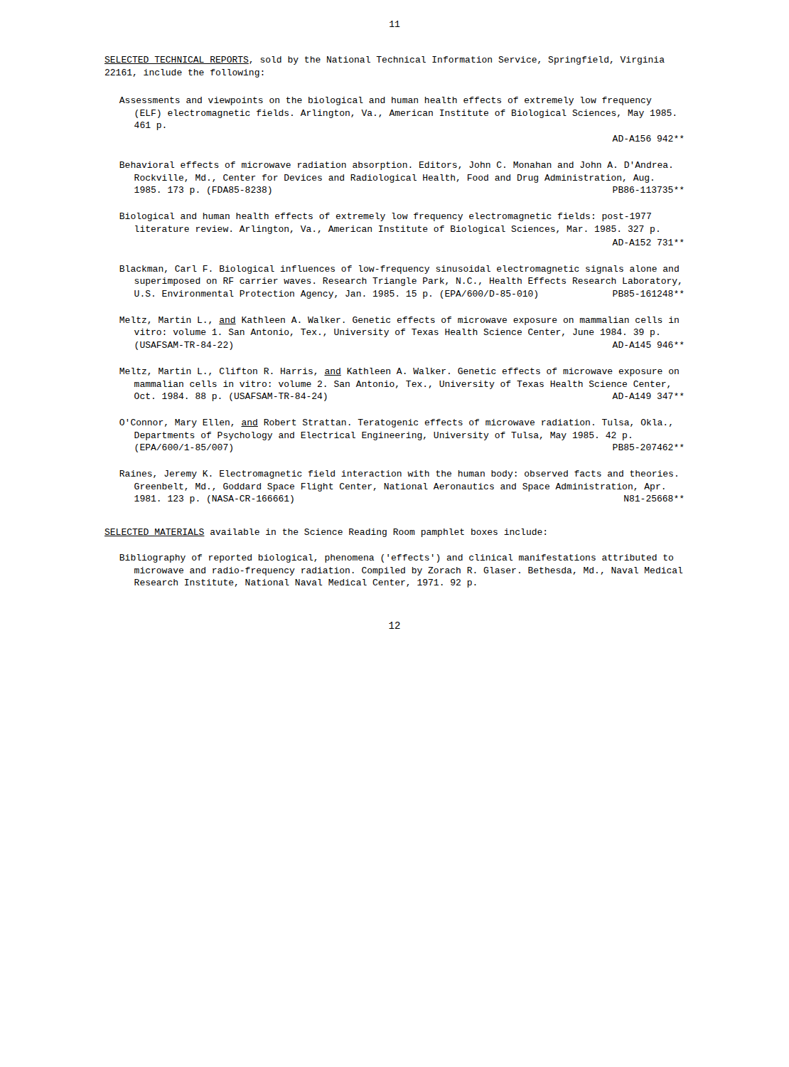11
SELECTED TECHNICAL REPORTS, sold by the National Technical Information Service, Springfield, Virginia 22161, include the following:
Assessments and viewpoints on the biological and human health effects of extremely low frequency (ELF) electromagnetic fields. Arlington, Va., American Institute of Biological Sciences, May 1985. 461 p. AD‑A156 942**
Behavioral effects of microwave radiation absorption. Editors, John C. Monahan and John A. D'Andrea. Rockville, Md., Center for Devices and Radiological Health, Food and Drug Administration, Aug. 1985. 173 p. (FDA85-8238)PB86-113735**
Biological and human health effects of extremely low frequency electromagnetic fields: post-1977 literature review. Arlington, Va., American Institute of Biological Sciences, Mar. 1985. 327 p. AD-A152 731**
Blackman, Carl F. Biological influences of low-frequency sinusoidal electromagnetic signals alone and superimposed on RF carrier waves. Research Triangle Park, N.C., Health Effects Research Laboratory, U.S. Environmental Protection Agency, Jan. 1985. 15 p. (EPA/600/D-85-010)PB85-161248**
Meltz, Martin L., and Kathleen A. Walker. Genetic effects of microwave exposure on mammalian cells in vitro: volume 1. San Antonio, Tex., University of Texas Health Science Center, June 1984. 39 p. (USAFSAM-TR-84-22)AD-A145 946**
Meltz, Martin L., Clifton R. Harris, and Kathleen A. Walker. Genetic effects of microwave exposure on mammalian cells in vitro: volume 2. San Antonio, Tex., University of Texas Health Science Center, Oct. 1984. 88 p. (USAFSAM-TR-84-24)AD-A149 347**
O'Connor, Mary Ellen, and Robert Strattan. Teratogenic effects of microwave radiation. Tulsa, Okla., Departments of Psychology and Electrical Engineering, University of Tulsa, May 1985. 42 p. (EPA/600/1-85/007)PB85-207462**
Raines, Jeremy K. Electromagnetic field interaction with the human body: observed facts and theories. Greenbelt, Md., Goddard Space Flight Center, National Aeronautics and Space Administration, Apr. 1981. 123 p. (NASA-CR-166661)N81-25668**
SELECTED MATERIALS available in the Science Reading Room pamphlet boxes include:
Bibliography of reported biological, phenomena ('effects') and clinical manifestations attributed to microwave and radio-frequency radiation. Compiled by Zorach R. Glaser. Bethesda, Md., Naval Medical Research Institute, National Naval Medical Center, 1971. 92 p.
12